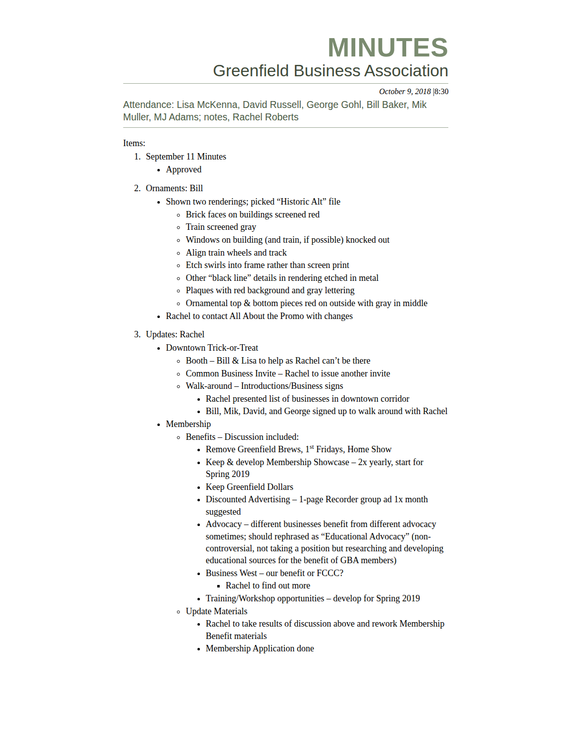MINUTES
Greenfield Business Association
October 9, 2018 |8:30
Attendance: Lisa McKenna, David Russell, George Gohl, Bill Baker, Mik Muller, MJ Adams; notes, Rachel Roberts
Items:
September 11 Minutes
Approved
Ornaments: Bill
Shown two renderings; picked “Historic Alt” file
Brick faces on buildings screened red
Train screened gray
Windows on building (and train, if possible) knocked out
Align train wheels and track
Etch swirls into frame rather than screen print
Other “black line” details in rendering etched in metal
Plaques with red background and gray lettering
Ornamental top & bottom pieces red on outside with gray in middle
Rachel to contact All About the Promo with changes
Updates: Rachel
Downtown Trick-or-Treat
Booth – Bill & Lisa to help as Rachel can’t be there
Common Business Invite – Rachel to issue another invite
Walk-around – Introductions/Business signs
Rachel presented list of businesses in downtown corridor
Bill, Mik, David, and George signed up to walk around with Rachel
Membership
Benefits – Discussion included:
Remove Greenfield Brews, 1st Fridays, Home Show
Keep & develop Membership Showcase – 2x yearly, start for Spring 2019
Keep Greenfield Dollars
Discounted Advertising – 1-page Recorder group ad 1x month suggested
Advocacy – different businesses benefit from different advocacy sometimes; should rephrased as “Educational Advocacy” (non-controversial, not taking a position but researching and developing educational sources for the benefit of GBA members)
Business West – our benefit or FCCC?
Rachel to find out more
Training/Workshop opportunities – develop for Spring 2019
Update Materials
Rachel to take results of discussion above and rework Membership Benefit materials
Membership Application done